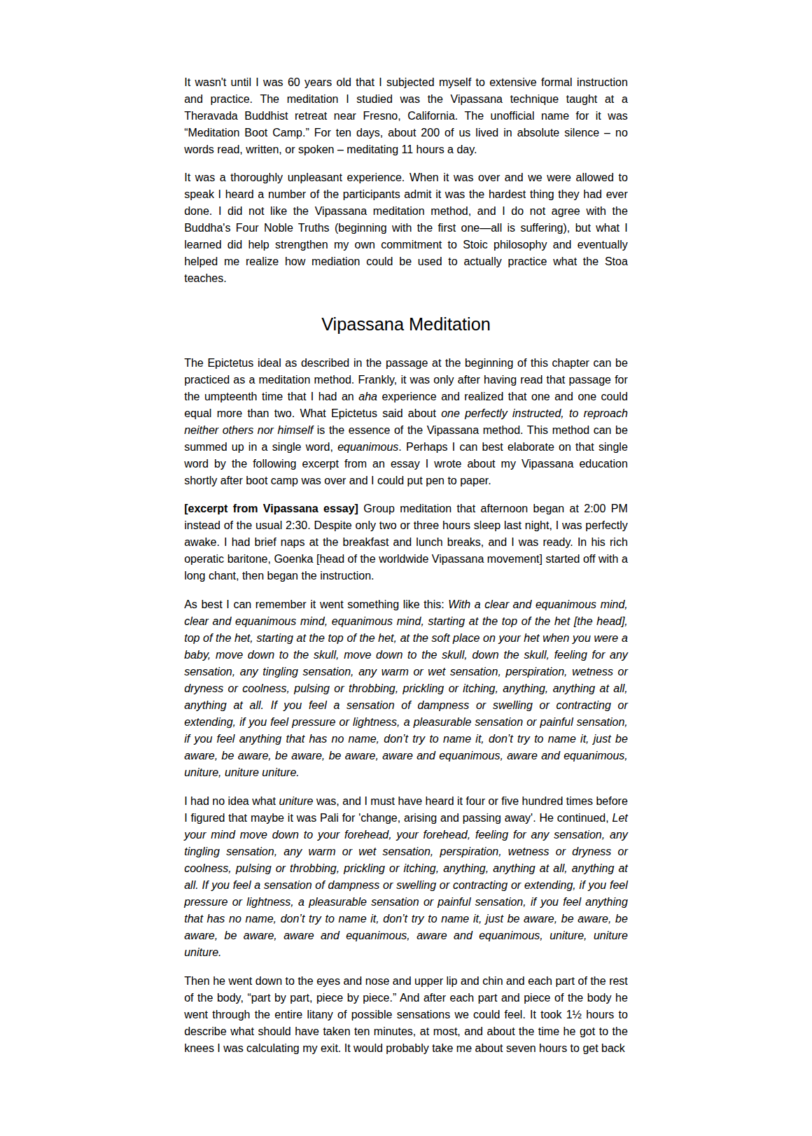It wasn't until I was 60 years old that I subjected myself to extensive formal instruction and practice. The meditation I studied was the Vipassana technique taught at a Theravada Buddhist retreat near Fresno, California. The unofficial name for it was “Meditation Boot Camp.” For ten days, about 200 of us lived in absolute silence – no words read, written, or spoken – meditating 11 hours a day.
It was a thoroughly unpleasant experience. When it was over and we were allowed to speak I heard a number of the participants admit it was the hardest thing they had ever done. I did not like the Vipassana meditation method, and I do not agree with the Buddha's Four Noble Truths (beginning with the first one—all is suffering), but what I learned did help strengthen my own commitment to Stoic philosophy and eventually helped me realize how mediation could be used to actually practice what the Stoa teaches.
Vipassana Meditation
The Epictetus ideal as described in the passage at the beginning of this chapter can be practiced as a meditation method. Frankly, it was only after having read that passage for the umpteenth time that I had an aha experience and realized that one and one could equal more than two. What Epictetus said about one perfectly instructed, to reproach neither others nor himself is the essence of the Vipassana method. This method can be summed up in a single word, equanimous. Perhaps I can best elaborate on that single word by the following excerpt from an essay I wrote about my Vipassana education shortly after boot camp was over and I could put pen to paper.
[excerpt from Vipassana essay] Group meditation that afternoon began at 2:00 PM instead of the usual 2:30. Despite only two or three hours sleep last night, I was perfectly awake. I had brief naps at the breakfast and lunch breaks, and I was ready. In his rich operatic baritone, Goenka [head of the worldwide Vipassana movement] started off with a long chant, then began the instruction.
As best I can remember it went something like this: With a clear and equanimous mind, clear and equanimous mind, equanimous mind, starting at the top of the het [the head], top of the het, starting at the top of the het, at the soft place on your het when you were a baby, move down to the skull, move down to the skull, down the skull, feeling for any sensation, any tingling sensation, any warm or wet sensation, perspiration, wetness or dryness or coolness, pulsing or throbbing, prickling or itching, anything, anything at all, anything at all. If you feel a sensation of dampness or swelling or contracting or extending, if you feel pressure or lightness, a pleasurable sensation or painful sensation, if you feel anything that has no name, don’t try to name it, don’t try to name it, just be aware, be aware, be aware, be aware, aware and equanimous, aware and equanimous, uniture, uniture uniture.
I had no idea what uniture was, and I must have heard it four or five hundred times before I figured that maybe it was Pali for 'change, arising and passing away'. He continued, Let your mind move down to your forehead, your forehead, feeling for any sensation, any tingling sensation, any warm or wet sensation, perspiration, wetness or dryness or coolness, pulsing or throbbing, prickling or itching, anything, anything at all, anything at all. If you feel a sensation of dampness or swelling or contracting or extending, if you feel pressure or lightness, a pleasurable sensation or painful sensation, if you feel anything that has no name, don’t try to name it, don’t try to name it, just be aware, be aware, be aware, be aware, aware and equanimous, aware and equanimous, uniture, uniture uniture.
Then he went down to the eyes and nose and upper lip and chin and each part of the rest of the body, “part by part, piece by piece.” And after each part and piece of the body he went through the entire litany of possible sensations we could feel. It took 1½ hours to describe what should have taken ten minutes, at most, and about the time he got to the knees I was calculating my exit. It would probably take me about seven hours to get back